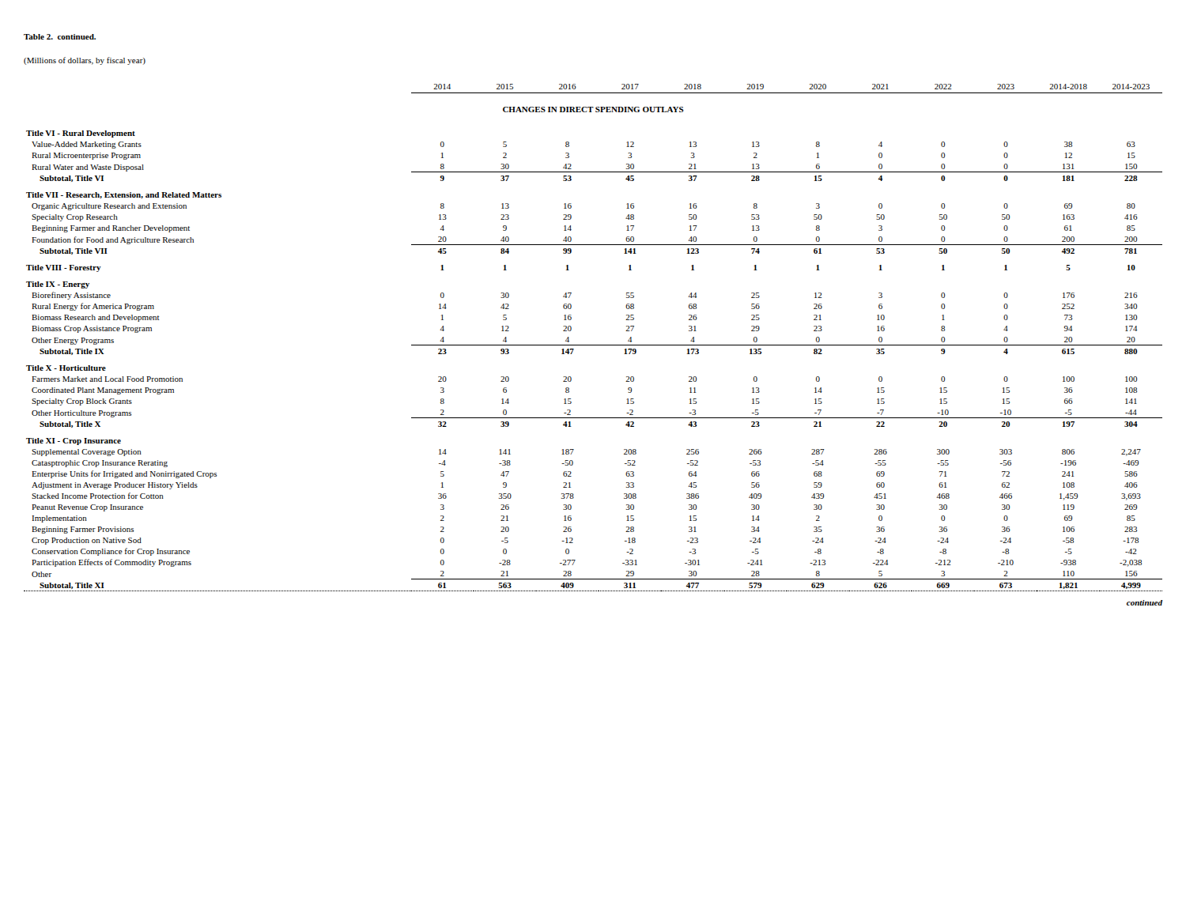Table 2. continued.
(Millions of dollars, by fiscal year)
| | 2014 | 2015 | 2016 | 2017 | 2018 | 2019 | 2020 | 2021 | 2022 | 2023 | 2014-2018 | 2014-2023 |
| --- | --- | --- | --- | --- | --- | --- | --- | --- | --- | --- | --- | --- |
| CHANGES IN DIRECT SPENDING OUTLAYS |
| Title VI - Rural Development | |
| Value-Added Marketing Grants | 0 | 5 | 8 | 12 | 13 | 13 | 8 | 4 | 0 | 0 | 38 | 63 |
| Rural Microenterprise Program | 1 | 2 | 3 | 3 | 3 | 2 | 1 | 0 | 0 | 0 | 12 | 15 |
| Rural Water and Waste Disposal | 8 | 30 | 42 | 30 | 21 | 13 | 6 | 0 | 0 | 0 | 131 | 150 |
| Subtotal, Title VI | 9 | 37 | 53 | 45 | 37 | 28 | 15 | 4 | 0 | 0 | 181 | 228 |
| Title VII - Research, Extension, and Related Matters | |
| Organic Agriculture Research and Extension | 8 | 13 | 16 | 16 | 16 | 8 | 3 | 0 | 0 | 0 | 69 | 80 |
| Specialty Crop Research | 13 | 23 | 29 | 48 | 50 | 53 | 50 | 50 | 50 | 50 | 163 | 416 |
| Beginning Farmer and Rancher Development | 4 | 9 | 14 | 17 | 17 | 13 | 8 | 3 | 0 | 0 | 61 | 85 |
| Foundation for Food and Agriculture Research | 20 | 40 | 40 | 60 | 40 | 0 | 0 | 0 | 0 | 0 | 200 | 200 |
| Subtotal, Title VII | 45 | 84 | 99 | 141 | 123 | 74 | 61 | 53 | 50 | 50 | 492 | 781 |
| Title VIII - Forestry | 1 | 1 | 1 | 1 | 1 | 1 | 1 | 1 | 1 | 1 | 5 | 10 |
| Title IX - Energy | |
| Biorefinery Assistance | 0 | 30 | 47 | 55 | 44 | 25 | 12 | 3 | 0 | 0 | 176 | 216 |
| Rural Energy for America Program | 14 | 42 | 60 | 68 | 68 | 56 | 26 | 6 | 0 | 0 | 252 | 340 |
| Biomass Research and Development | 1 | 5 | 16 | 25 | 26 | 25 | 21 | 10 | 1 | 0 | 73 | 130 |
| Biomass Crop Assistance Program | 4 | 12 | 20 | 27 | 31 | 29 | 23 | 16 | 8 | 4 | 94 | 174 |
| Other Energy Programs | 4 | 4 | 4 | 4 | 4 | 0 | 0 | 0 | 0 | 0 | 20 | 20 |
| Subtotal, Title IX | 23 | 93 | 147 | 179 | 173 | 135 | 82 | 35 | 9 | 4 | 615 | 880 |
| Title X - Horticulture | |
| Farmers Market and Local Food Promotion | 20 | 20 | 20 | 20 | 20 | 0 | 0 | 0 | 0 | 0 | 100 | 100 |
| Coordinated Plant Management Program | 3 | 6 | 8 | 9 | 11 | 13 | 14 | 15 | 15 | 15 | 36 | 108 |
| Specialty Crop Block Grants | 8 | 14 | 15 | 15 | 15 | 15 | 15 | 15 | 15 | 15 | 66 | 141 |
| Other Horticulture Programs | 2 | 0 | -2 | -2 | -3 | -5 | -7 | -7 | -10 | -10 | -5 | -44 |
| Subtotal, Title X | 32 | 39 | 41 | 42 | 43 | 23 | 21 | 22 | 20 | 20 | 197 | 304 |
| Title XI - Crop Insurance | |
| Supplemental Coverage Option | 14 | 141 | 187 | 208 | 256 | 266 | 287 | 286 | 300 | 303 | 806 | 2,247 |
| Catasptrophic Crop Insurance Rerating | -4 | -38 | -50 | -52 | -52 | -53 | -54 | -55 | -55 | -56 | -196 | -469 |
| Enterprise Units for Irrigated and Nonirrigated Crops | 5 | 47 | 62 | 63 | 64 | 66 | 68 | 69 | 71 | 72 | 241 | 586 |
| Adjustment in Average Producer History Yields | 1 | 9 | 21 | 33 | 45 | 56 | 59 | 60 | 61 | 62 | 108 | 406 |
| Stacked Income Protection for Cotton | 36 | 350 | 378 | 308 | 386 | 409 | 439 | 451 | 468 | 466 | 1,459 | 3,693 |
| Peanut Revenue Crop Insurance | 3 | 26 | 30 | 30 | 30 | 30 | 30 | 30 | 30 | 30 | 119 | 269 |
| Implementation | 2 | 21 | 16 | 15 | 15 | 14 | 2 | 0 | 0 | 0 | 69 | 85 |
| Beginning Farmer Provisions | 2 | 20 | 26 | 28 | 31 | 34 | 35 | 36 | 36 | 36 | 106 | 283 |
| Crop Production on Native Sod | 0 | -5 | -12 | -18 | -23 | -24 | -24 | -24 | -24 | -24 | -58 | -178 |
| Conservation Compliance for Crop Insurance | 0 | 0 | 0 | -2 | -3 | -5 | -8 | -8 | -8 | -8 | -5 | -42 |
| Participation Effects of Commodity Programs | 0 | -28 | -277 | -331 | -301 | -241 | -213 | -224 | -212 | -210 | -938 | -2,038 |
| Other | 2 | 21 | 28 | 29 | 30 | 28 | 8 | 5 | 3 | 2 | 110 | 156 |
| Subtotal, Title XI | 61 | 563 | 409 | 311 | 477 | 579 | 629 | 626 | 669 | 673 | 1,821 | 4,999 |
continued